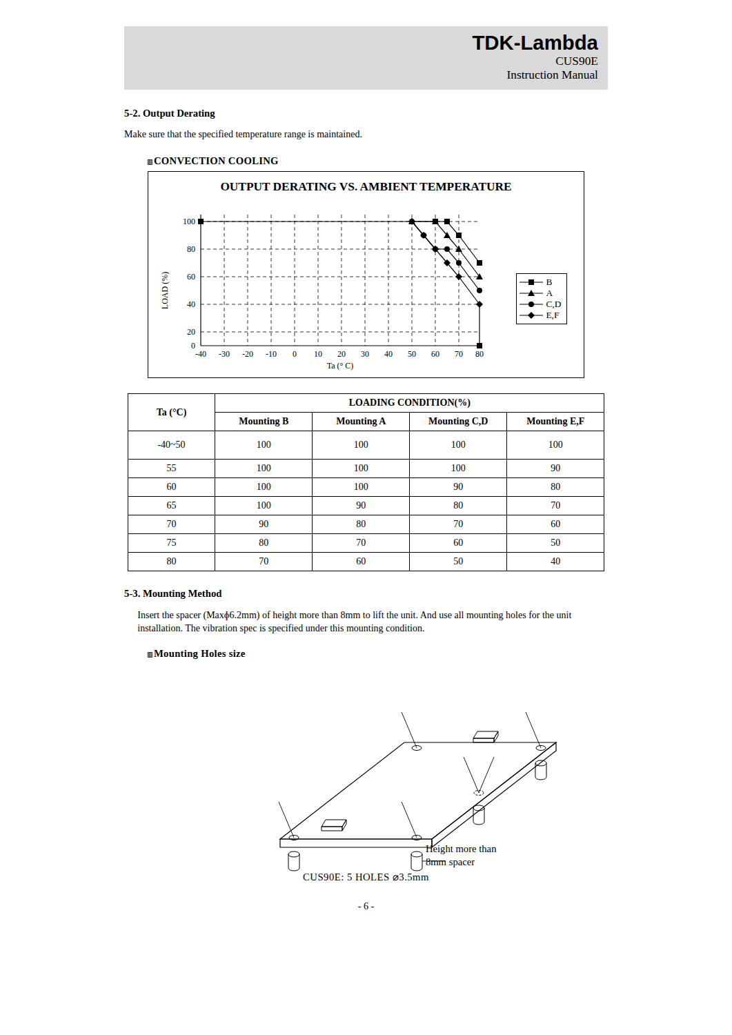TDK-Lambda
CUS90E
Instruction Manual
5-2. Output Derating
Make sure that the specified temperature range is maintained.
▥CONVECTION COOLING
OUTPUT DERATING VS. AMBIENT TEMPERATURE
LOAD (%) 100 80 60 40 20 0 -40 -30 -20 -10 0 10 20 30 40 50 60 70 80 Ta (° C)
B
A
C,D
E,F
| Ta (°C) | LOADING CONDITION(%) |
| --- | --- |
| Mounting B | Mounting A | Mounting C,D | Mounting E,F |
| -40~50 | 100 | 100 | 100 | 100 |
| 55 | 100 | 100 | 100 | 90 |
| 60 | 100 | 100 | 90 | 80 |
| 65 | 100 | 90 | 80 | 70 |
| 70 | 90 | 80 | 70 | 60 |
| 75 | 80 | 70 | 60 | 50 |
| 80 | 70 | 60 | 50 | 40 |
5-3. Mounting Method
Insert the spacer (Maxɸ6.2mm) of height more than 8mm to lift the unit. And use all mounting holes for the unit installation. The vibration spec is specified under this mounting condition.
▥Mounting Holes size
Height more than
8mm spacer
CUS90E: 5 HOLES ⌀3.5mm
- 6 -